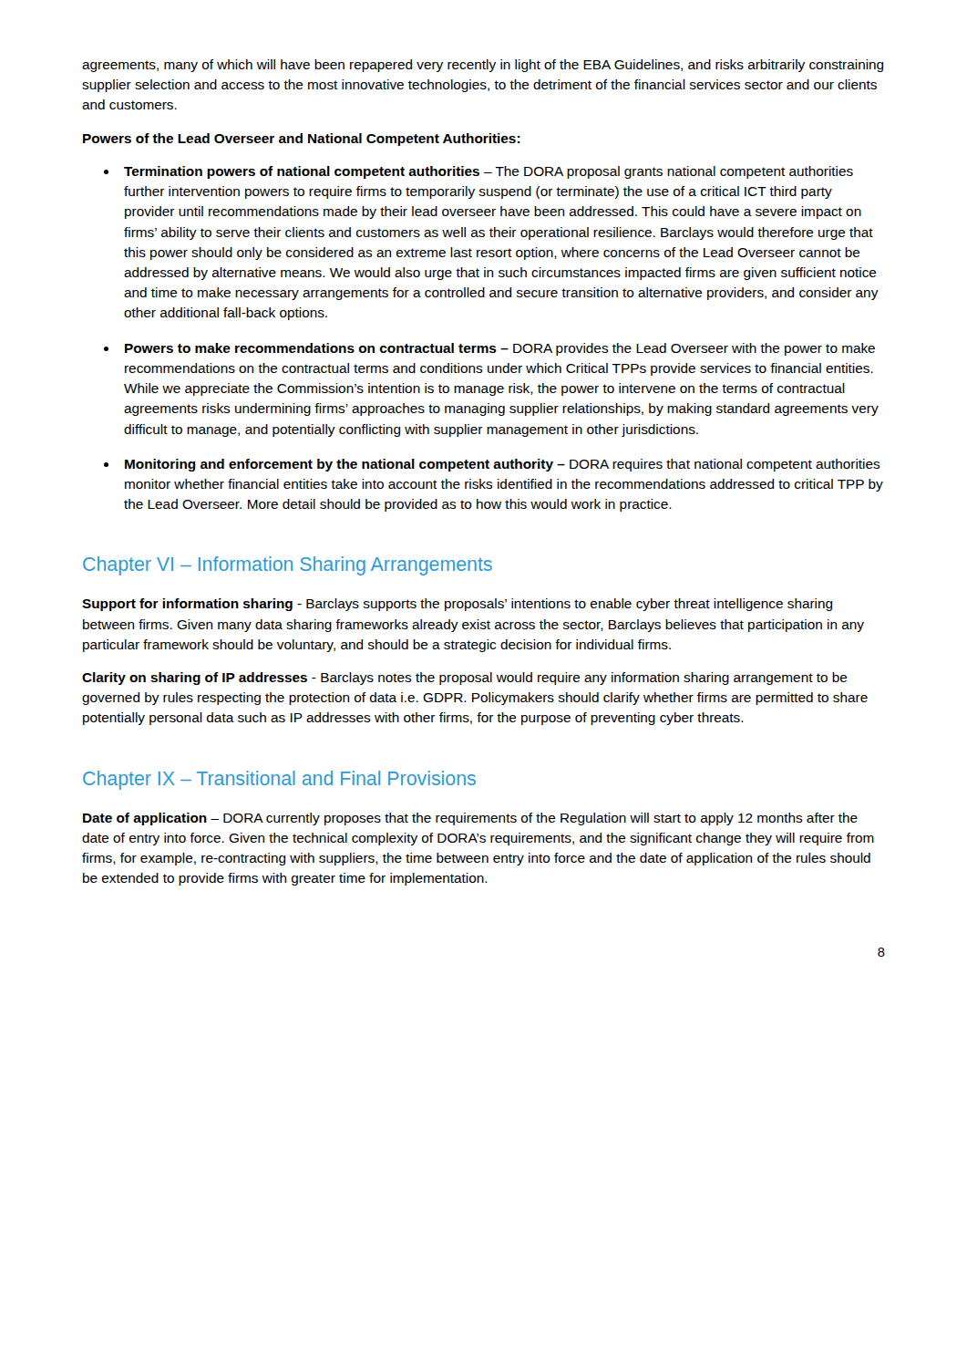agreements, many of which will have been repapered very recently in light of the EBA Guidelines, and risks arbitrarily constraining supplier selection and access to the most innovative technologies, to the detriment of the financial services sector and our clients and customers.
Powers of the Lead Overseer and National Competent Authorities:
Termination powers of national competent authorities – The DORA proposal grants national competent authorities further intervention powers to require firms to temporarily suspend (or terminate) the use of a critical ICT third party provider until recommendations made by their lead overseer have been addressed. This could have a severe impact on firms’ ability to serve their clients and customers as well as their operational resilience. Barclays would therefore urge that this power should only be considered as an extreme last resort option, where concerns of the Lead Overseer cannot be addressed by alternative means. We would also urge that in such circumstances impacted firms are given sufficient notice and time to make necessary arrangements for a controlled and secure transition to alternative providers, and consider any other additional fall-back options.
Powers to make recommendations on contractual terms – DORA provides the Lead Overseer with the power to make recommendations on the contractual terms and conditions under which Critical TPPs provide services to financial entities. While we appreciate the Commission’s intention is to manage risk, the power to intervene on the terms of contractual agreements risks undermining firms’ approaches to managing supplier relationships, by making standard agreements very difficult to manage, and potentially conflicting with supplier management in other jurisdictions.
Monitoring and enforcement by the national competent authority – DORA requires that national competent authorities monitor whether financial entities take into account the risks identified in the recommendations addressed to critical TPP by the Lead Overseer. More detail should be provided as to how this would work in practice.
Chapter VI – Information Sharing Arrangements
Support for information sharing - Barclays supports the proposals’ intentions to enable cyber threat intelligence sharing between firms. Given many data sharing frameworks already exist across the sector, Barclays believes that participation in any particular framework should be voluntary, and should be a strategic decision for individual firms.
Clarity on sharing of IP addresses - Barclays notes the proposal would require any information sharing arrangement to be governed by rules respecting the protection of data i.e. GDPR. Policymakers should clarify whether firms are permitted to share potentially personal data such as IP addresses with other firms, for the purpose of preventing cyber threats.
Chapter IX – Transitional and Final Provisions
Date of application – DORA currently proposes that the requirements of the Regulation will start to apply 12 months after the date of entry into force. Given the technical complexity of DORA’s requirements, and the significant change they will require from firms, for example, re-contracting with suppliers, the time between entry into force and the date of application of the rules should be extended to provide firms with greater time for implementation.
8